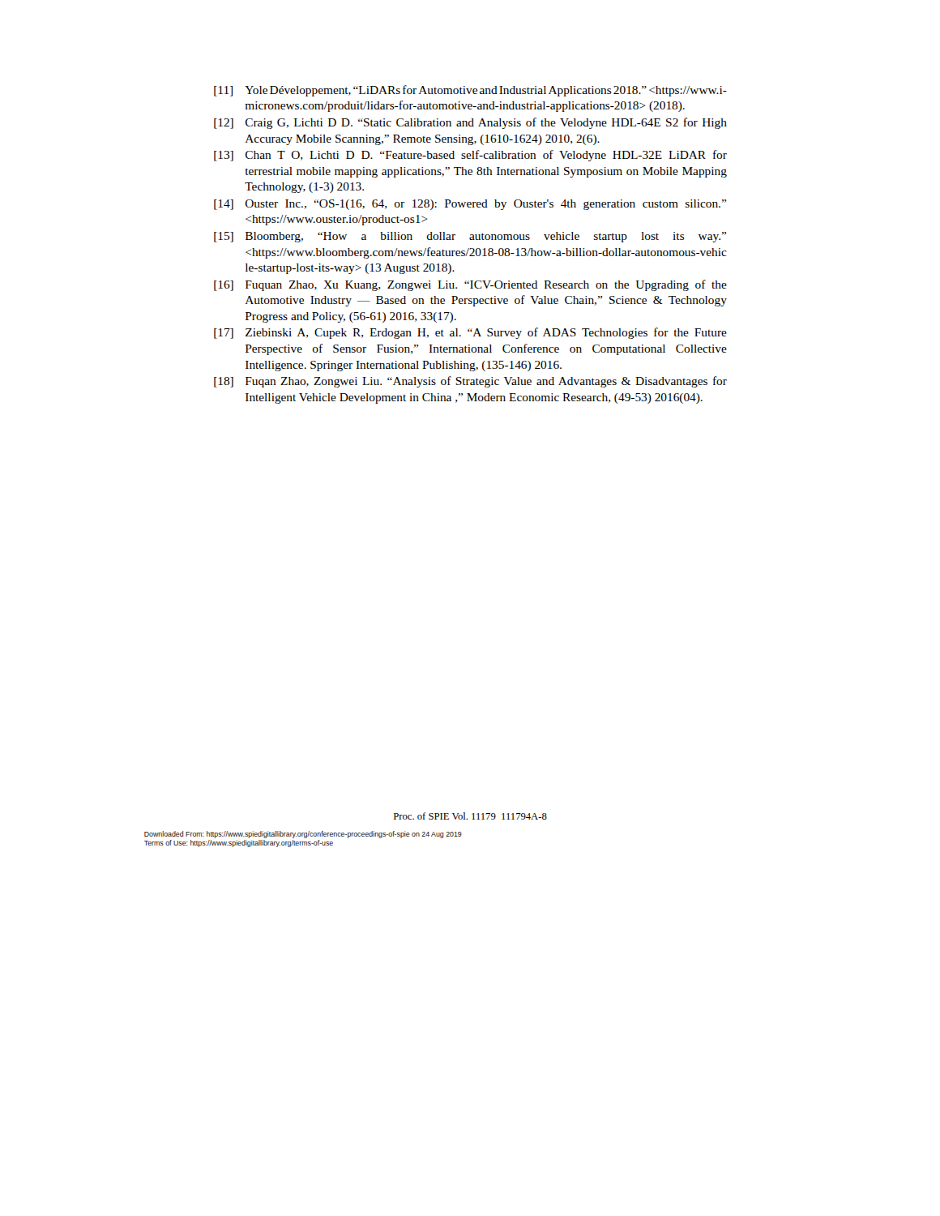[11] Yole Développement,“LiDARs for Automotive and Industrial Applications 2018.”<https://www.i- micronews.com/produit/lidars-for-automotive-and-industrial-applications-2018> (2018).
[12] Craig G, Lichti D D. “Static Calibration and Analysis of the Velodyne HDL-64E S2 for High Accuracy Mobile Scanning,” Remote Sensing, (1610-1624) 2010, 2(6).
[13] Chan T O, Lichti D D. “Feature-based self-calibration of Velodyne HDL-32E LiDAR for terrestrial mobile mapping applications,” The 8th International Symposium on Mobile Mapping Technology, (1-3) 2013.
[14] Ouster Inc.,“OS-1(16, 64, or 128): Powered by Ouster's 4th generation custom silicon.” <https://www.ouster.io/product-os1>
[15] Bloomberg,“How abillion dollar autonomous vehicle startup lost its way.” <https://www.bloomberg.com/news/features/2018-08-13/how-a-billion-dollar-autonomous-vehicle-startup-lost-its-way> (13 August 2018).
[16] Fuquan Zhao, Xu Kuang, Zongwei Liu. “ICV-Oriented Research on the Upgrading of the Automotive Industry — Based on the Perspective of Value Chain,” Science & Technology Progress and Policy, (56-61) 2016, 33(17).
[17] Ziebinski A, Cupek R, Erdogan H, et al. “A Survey of ADAS Technologies for the Future Perspective of Sensor Fusion,” International Conference on Computational Collective Intelligence. Springer International Publishing, (135-146) 2016.
[18] Fuqan Zhao, Zongwei Liu. “Analysis of Strategic Value and Advantages & Disadvantages for Intelligent Vehicle Development in China ,” Modern Economic Research, (49-53) 2016(04).
Proc. of SPIE Vol. 11179 111794A-8
Downloaded From: https://www.spiedigitallibrary.org/conference-proceedings-of-spie on 24 Aug 2019
Terms of Use: https://www.spiedigitallibrary.org/terms-of-use